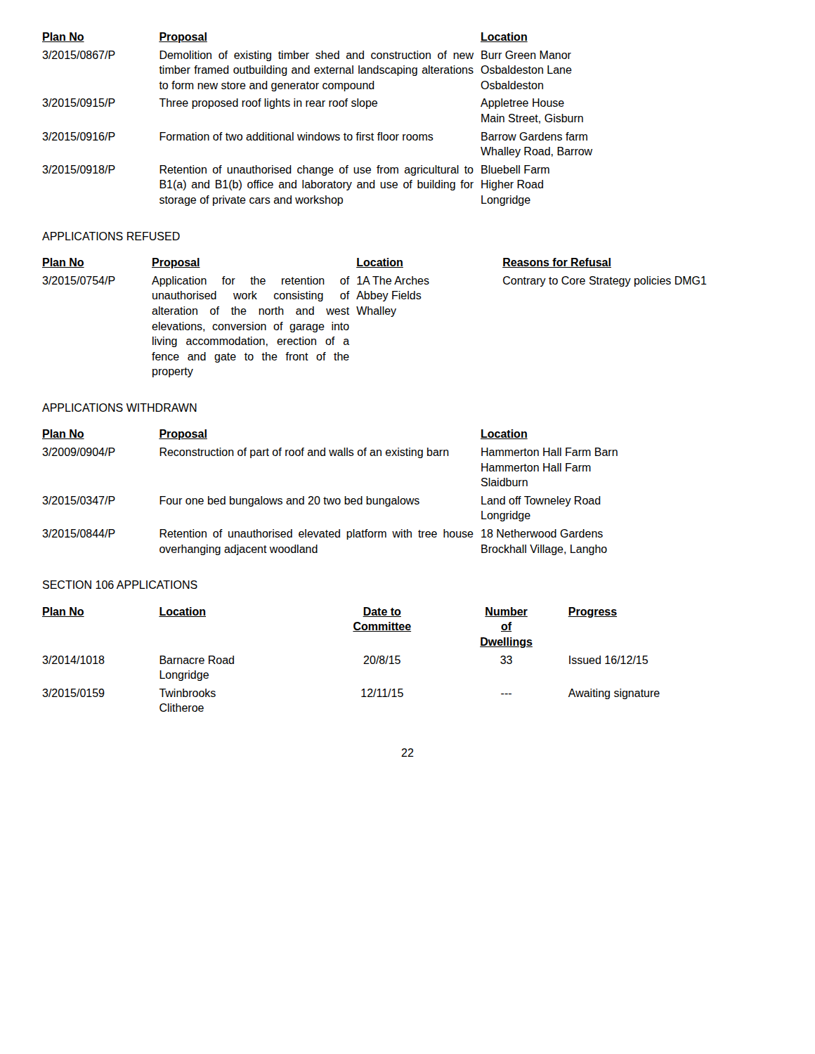| Plan No | Proposal | Location |
| --- | --- | --- |
| 3/2015/0867/P | Demolition of existing timber shed and construction of new timber framed outbuilding and external landscaping alterations to form new store and generator compound | Burr Green Manor Osbaldeston Lane Osbaldeston |
| 3/2015/0915/P | Three proposed roof lights in rear roof slope | Appletree House Main Street, Gisburn |
| 3/2015/0916/P | Formation of two additional windows to first floor rooms | Barrow Gardens farm Whalley Road, Barrow |
| 3/2015/0918/P | Retention of unauthorised change of use from agricultural to B1(a) and B1(b) office and laboratory and use of building for storage of private cars and workshop | Bluebell Farm Higher Road Longridge |
APPLICATIONS REFUSED
| Plan No | Proposal | Location | Reasons for Refusal |
| --- | --- | --- | --- |
| 3/2015/0754/P | Application for the retention of unauthorised work consisting of alteration of the north and west elevations, conversion of garage into living accommodation, erection of a fence and gate to the front of the property | 1A The Arches Abbey Fields Whalley | Contrary to Core Strategy policies DMG1 |
APPLICATIONS WITHDRAWN
| Plan No | Proposal | Location |
| --- | --- | --- |
| 3/2009/0904/P | Reconstruction of part of roof and walls of an existing barn | Hammerton Hall Farm Barn Hammerton Hall Farm Slaidburn |
| 3/2015/0347/P | Four one bed bungalows and 20 two bed bungalows | Land off Towneley Road Longridge |
| 3/2015/0844/P | Retention of unauthorised elevated platform with tree house overhanging adjacent woodland | 18 Netherwood Gardens Brockhall Village, Langho |
SECTION 106 APPLICATIONS
| Plan No | Location | Date to Committee | Number of Dwellings | Progress |
| --- | --- | --- | --- | --- |
| 3/2014/1018 | Barnacre Road Longridge | 20/8/15 | 33 | Issued 16/12/15 |
| 3/2015/0159 | Twinbrooks Clitheroe | 12/11/15 | --- | Awaiting signature |
22